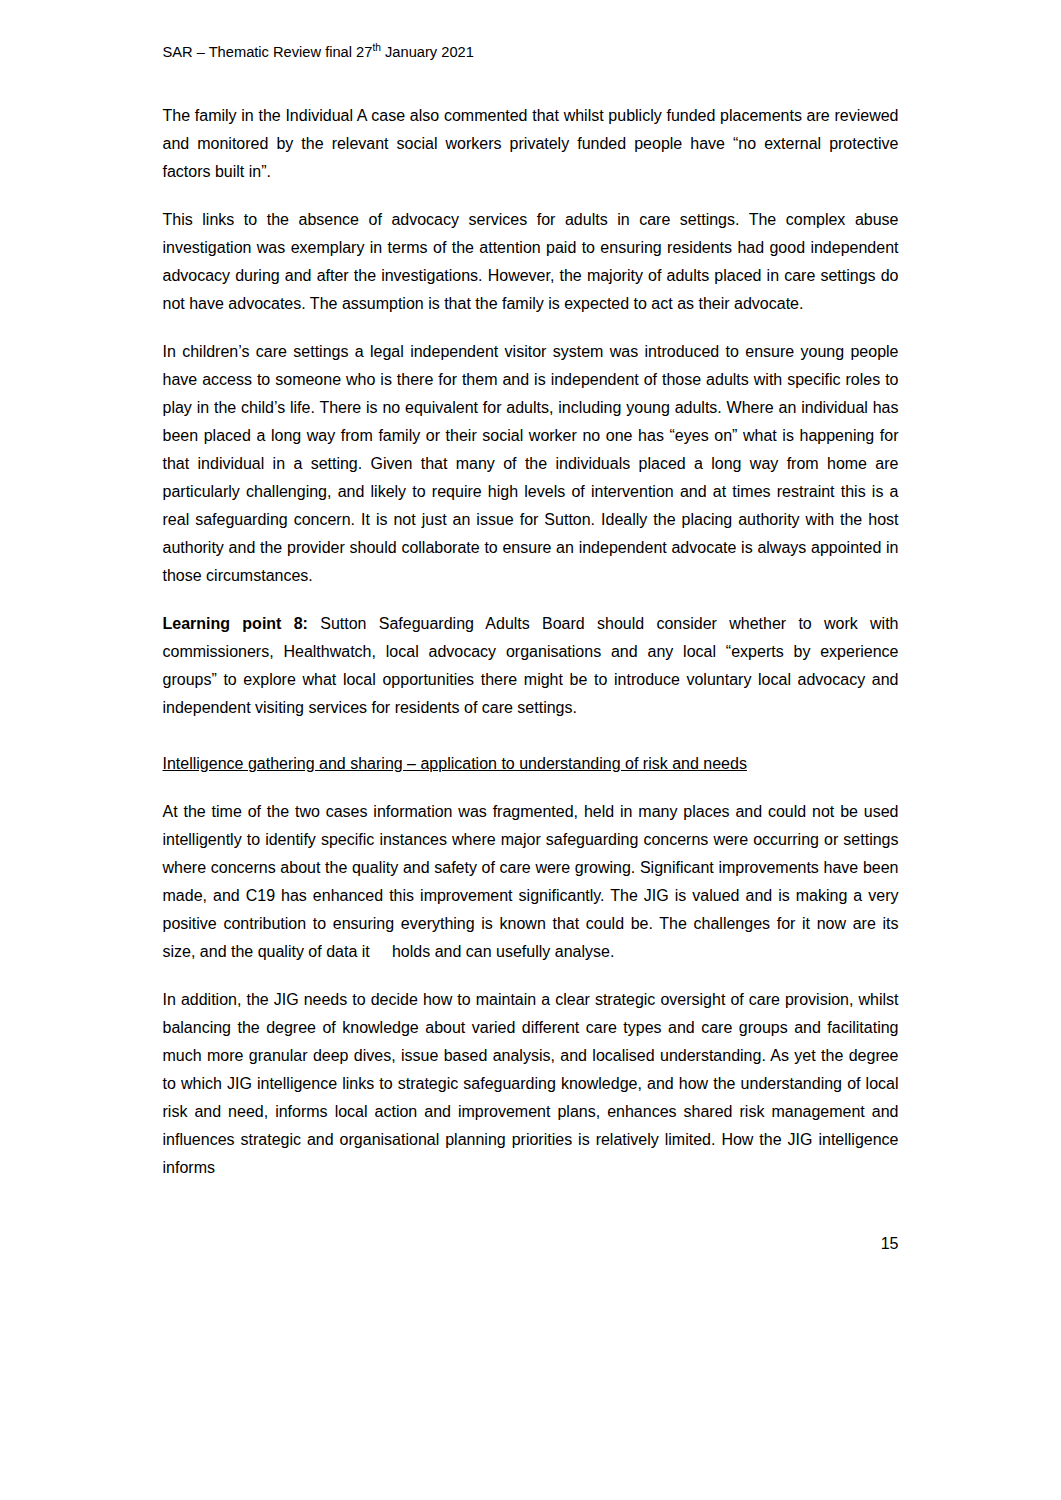SAR – Thematic Review final 27th January 2021
The family in the Individual A case also commented that whilst publicly funded placements are reviewed and monitored by the relevant social workers privately funded people have “no external protective factors built in”.
This links to the absence of advocacy services for adults in care settings. The complex abuse investigation was exemplary in terms of the attention paid to ensuring residents had good independent advocacy during and after the investigations. However, the majority of adults placed in care settings do not have advocates. The assumption is that the family is expected to act as their advocate.
In children’s care settings a legal independent visitor system was introduced to ensure young people have access to someone who is there for them and is independent of those adults with specific roles to play in the child’s life. There is no equivalent for adults, including young adults. Where an individual has been placed a long way from family or their social worker no one has “eyes on” what is happening for that individual in a setting. Given that many of the individuals placed a long way from home are particularly challenging, and likely to require high levels of intervention and at times restraint this is a real safeguarding concern. It is not just an issue for Sutton. Ideally the placing authority with the host authority and the provider should collaborate to ensure an independent advocate is always appointed in those circumstances.
Learning point 8: Sutton Safeguarding Adults Board should consider whether to work with commissioners, Healthwatch, local advocacy organisations and any local “experts by experience groups” to explore what local opportunities there might be to introduce voluntary local advocacy and independent visiting services for residents of care settings.
Intelligence gathering and sharing – application to understanding of risk and needs
At the time of the two cases information was fragmented, held in many places and could not be used intelligently to identify specific instances where major safeguarding concerns were occurring or settings where concerns about the quality and safety of care were growing. Significant improvements have been made, and C19 has enhanced this improvement significantly. The JIG is valued and is making a very positive contribution to ensuring everything is known that could be. The challenges for it now are its size, and the quality of data it holds and can usefully analyse.
In addition, the JIG needs to decide how to maintain a clear strategic oversight of care provision, whilst balancing the degree of knowledge about varied different care types and care groups and facilitating much more granular deep dives, issue based analysis, and localised understanding. As yet the degree to which JIG intelligence links to strategic safeguarding knowledge, and how the understanding of local risk and need, informs local action and improvement plans, enhances shared risk management and influences strategic and organisational planning priorities is relatively limited. How the JIG intelligence informs
15